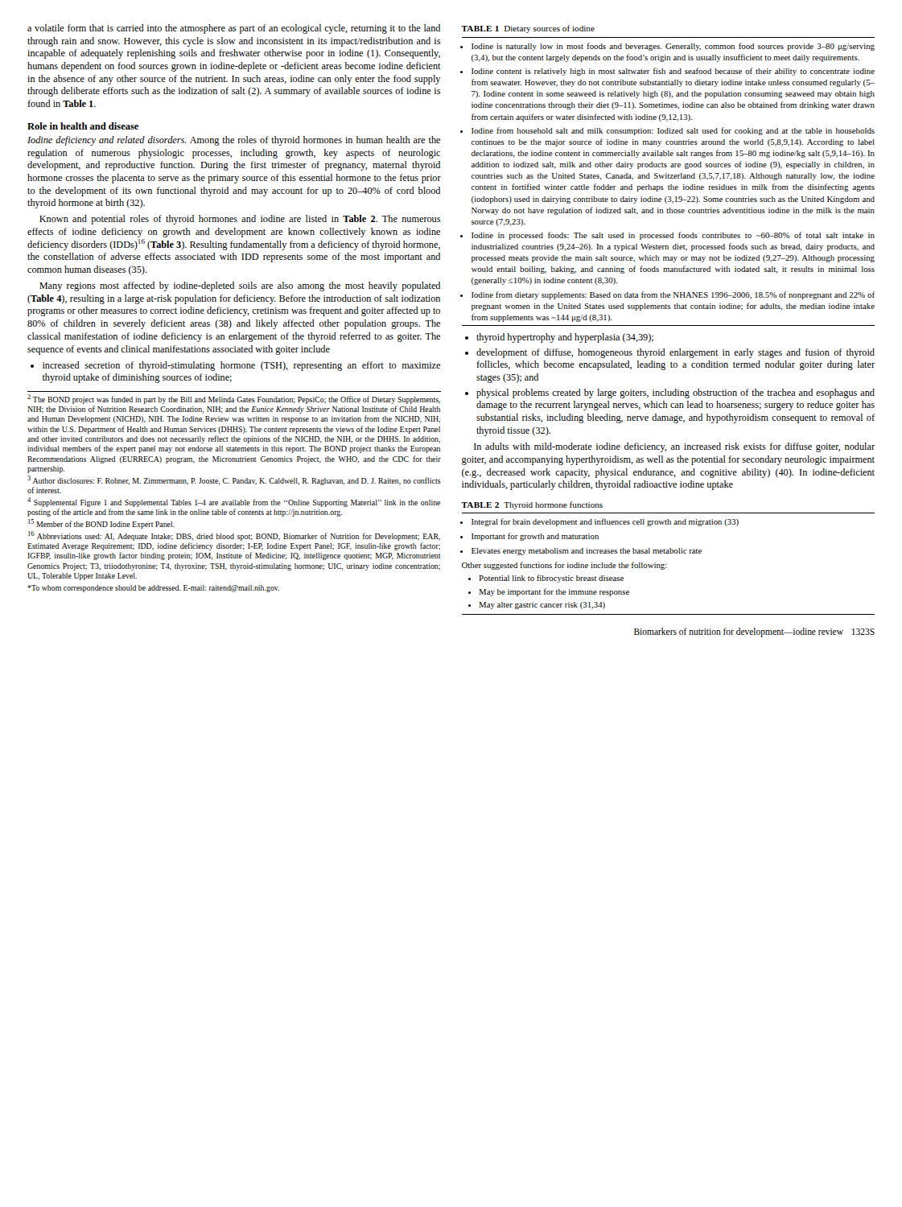a volatile form that is carried into the atmosphere as part of an ecological cycle, returning it to the land through rain and snow. However, this cycle is slow and inconsistent in its impact/redistribution and is incapable of adequately replenishing soils and freshwater otherwise poor in iodine (1). Consequently, humans dependent on food sources grown in iodine-deplete or -deficient areas become iodine deficient in the absence of any other source of the nutrient. In such areas, iodine can only enter the food supply through deliberate efforts such as the iodization of salt (2). A summary of available sources of iodine is found in Table 1.
Role in health and disease
Iodine deficiency and related disorders. Among the roles of thyroid hormones in human health are the regulation of numerous physiologic processes, including growth, key aspects of neurologic development, and reproductive function. During the first trimester of pregnancy, maternal thyroid hormone crosses the placenta to serve as the primary source of this essential hormone to the fetus prior to the development of its own functional thyroid and may account for up to 20–40% of cord blood thyroid hormone at birth (32).
Known and potential roles of thyroid hormones and iodine are listed in Table 2. The numerous effects of iodine deficiency on growth and development are known collectively known as iodine deficiency disorders (IDDs)16 (Table 3). Resulting fundamentally from a deficiency of thyroid hormone, the constellation of adverse effects associated with IDD represents some of the most important and common human diseases (35).
Many regions most affected by iodine-depleted soils are also among the most heavily populated (Table 4), resulting in a large at-risk population for deficiency. Before the introduction of salt iodization programs or other measures to correct iodine deficiency, cretinism was frequent and goiter affected up to 80% of children in severely deficient areas (38) and likely affected other population groups. The classical manifestation of iodine deficiency is an enlargement of the thyroid referred to as goiter. The sequence of events and clinical manifestations associated with goiter include
increased secretion of thyroid-stimulating hormone (TSH), representing an effort to maximize thyroid uptake of diminishing sources of iodine;
2 The BOND project was funded in part by the Bill and Melinda Gates Foundation; PepsiCo; the Office of Dietary Supplements, NIH; the Division of Nutrition Research Coordination, NIH; and the Eunice Kennedy Shriver National Institute of Child Health and Human Development (NICHD), NIH. The Iodine Review was written in response to an invitation from the NICHD, NIH, within the U.S. Department of Health and Human Services (DHHS). The content represents the views of the Iodine Expert Panel and other invited contributors and does not necessarily reflect the opinions of the NICHD, the NIH, or the DHHS. In addition, individual members of the expert panel may not endorse all statements in this report. The BOND project thanks the European Recommendations Aligned (EURRECA) program, the Micronutrient Genomics Project, the WHO, and the CDC for their partnership.
3 Author disclosures: F. Rohner, M. Zimmermann, P. Jooste, C. Pandav, K. Caldwell, R. Raghavan, and D. J. Raiten, no conflicts of interest.
4 Supplemental Figure 1 and Supplemental Tables 1–4 are available from the ‘‘Online Supporting Material’’ link in the online posting of the article and from the same link in the online table of contents at http://jn.nutrition.org.
15 Member of the BOND Iodine Expert Panel.
16 Abbreviations used: AI, Adequate Intake; DBS, dried blood spot; BOND, Biomarker of Nutrition for Development; EAR, Estimated Average Requirement; IDD, iodine deficiency disorder; I-EP, Iodine Expert Panel; IGF, insulin-like growth factor; IGFBP, insulin-like growth factor binding protein; IOM, Institute of Medicine; IQ, intelligence quotient; MGP, Micronutrient Genomics Project; T3, triiodothyronine; T4, thyroxine; TSH, thyroid-stimulating hormone; UIC, urinary iodine concentration; UL, Tolerable Upper Intake Level.
*To whom correspondence should be addressed. E-mail: raitend@mail.nih.gov.
TABLE 1 Dietary sources of iodine
| Iodine is naturally low in most foods and beverages. Generally, common food sources provide 3–80 μg/serving (3,4), but the content largely depends on the food’s origin and is usually insufficient to meet daily requirements. Iodine content is relatively high in most saltwater fish and seafood because of their ability to concentrate iodine from seawater. However, they do not contribute substantially to dietary iodine intake unless consumed regularly (5–7). Iodine content in some seaweed is relatively high (8), and the population consuming seaweed may obtain high iodine concentrations through their diet (9–11). Sometimes, iodine can also be obtained from drinking water drawn from certain aquifers or water disinfected with iodine (9,12,13). Iodine from household salt and milk consumption: Iodized salt used for cooking and at the table in households continues to be the major source of iodine in many countries around the world (5,8,9,14). According to label declarations, the iodine content in commercially available salt ranges from 15–80 mg iodine/kg salt (5,9,14–16). In addition to iodized salt, milk and other dairy products are good sources of iodine (9), especially in children, in countries such as the United States, Canada, and Switzerland (3,5,7,17,18). Although naturally low, the iodine content in fortified winter cattle fodder and perhaps the iodine residues in milk from the disinfecting agents (iodophors) used in dairying contribute to dairy iodine (3,19–22). Some countries such as the United Kingdom and Norway do not have regulation of iodized salt, and in those countries adventitious iodine in the milk is the main source (7,9,23). Iodine in processed foods: The salt used in processed foods contributes to ~60–80% of total salt intake in industrialized countries (9,24–26). In a typical Western diet, processed foods such as bread, dairy products, and processed meats provide the main salt source, which may or may not be iodized (9,27–29). Although processing would entail boiling, baking, and canning of foods manufactured with iodated salt, it results in minimal loss (generally ≤10%) in iodine content (8,30). Iodine from dietary supplements: Based on data from the NHANES 1996–2006, 18.5% of nonpregnant and 22% of pregnant women in the United States used supplements that contain iodine; for adults, the median iodine intake from supplements was ~144 μg/d (8,31). |
thyroid hypertrophy and hyperplasia (34,39);
development of diffuse, homogeneous thyroid enlargement in early stages and fusion of thyroid follicles, which become encapsulated, leading to a condition termed nodular goiter during later stages (35); and
physical problems created by large goiters, including obstruction of the trachea and esophagus and damage to the recurrent laryngeal nerves, which can lead to hoarseness; surgery to reduce goiter has substantial risks, including bleeding, nerve damage, and hypothyroidism consequent to removal of thyroid tissue (32).
In adults with mild-moderate iodine deficiency, an increased risk exists for diffuse goiter, nodular goiter, and accompanying hyperthyroidism, as well as the potential for secondary neurologic impairment (e.g., decreased work capacity, physical endurance, and cognitive ability) (40). In iodine-deficient individuals, particularly children, thyroidal radioactive iodine uptake
TABLE 2 Thyroid hormone functions
| Integral for brain development and influences cell growth and migration (33) Important for growth and maturation Elevates energy metabolism and increases the basal metabolic rate Other suggested functions for iodine include the following: Potential link to fibrocystic breast disease May be important for the immune response May alter gastric cancer risk (31,34) |
Biomarkers of nutrition for development—iodine review 1323S